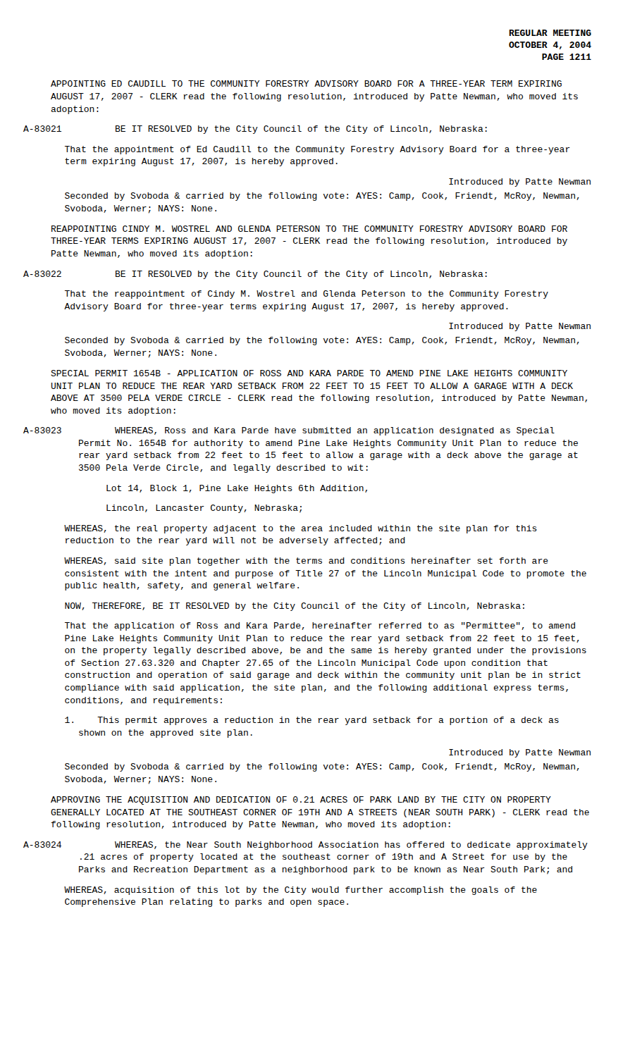REGULAR MEETING
OCTOBER 4, 2004
PAGE 1211
APPOINTING ED CAUDILL TO THE COMMUNITY FORESTRY ADVISORY BOARD FOR A THREE-YEAR TERM EXPIRING AUGUST 17, 2007 - CLERK read the following resolution, introduced by Patte Newman, who moved its adoption:
A-83021 BE IT RESOLVED by the City Council of the City of Lincoln, Nebraska:
That the appointment of Ed Caudill to the Community Forestry Advisory Board for a three-year term expiring August 17, 2007, is hereby approved.
Introduced by Patte Newman
Seconded by Svoboda & carried by the following vote: AYES: Camp, Cook, Friendt, McRoy, Newman, Svoboda, Werner; NAYS: None.
REAPPOINTING CINDY M. WOSTREL AND GLENDA PETERSON TO THE COMMUNITY FORESTRY ADVISORY BOARD FOR THREE-YEAR TERMS EXPIRING AUGUST 17, 2007 - CLERK read the following resolution, introduced by Patte Newman, who moved its adoption:
A-83022 BE IT RESOLVED by the City Council of the City of Lincoln, Nebraska:
That the reappointment of Cindy M. Wostrel and Glenda Peterson to the Community Forestry Advisory Board for three-year terms expiring August 17, 2007, is hereby approved.
Introduced by Patte Newman
Seconded by Svoboda & carried by the following vote: AYES: Camp, Cook, Friendt, McRoy, Newman, Svoboda, Werner; NAYS: None.
SPECIAL PERMIT 1654B - APPLICATION OF ROSS AND KARA PARDE TO AMEND PINE LAKE HEIGHTS COMMUNITY UNIT PLAN TO REDUCE THE REAR YARD SETBACK FROM 22 FEET TO 15 FEET TO ALLOW A GARAGE WITH A DECK ABOVE AT 3500 PELA VERDE CIRCLE - CLERK read the following resolution, introduced by Patte Newman, who moved its adoption:
A-83023 WHEREAS, Ross and Kara Parde have submitted an application designated as Special Permit No. 1654B for authority to amend Pine Lake Heights Community Unit Plan to reduce the rear yard setback from 22 feet to 15 feet to allow a garage with a deck above the garage at 3500 Pela Verde Circle, and legally described to wit:
Lot 14, Block 1, Pine Lake Heights 6th Addition,
Lincoln, Lancaster County, Nebraska;
WHEREAS, the real property adjacent to the area included within the site plan for this reduction to the rear yard will not be adversely affected; and
WHEREAS, said site plan together with the terms and conditions hereinafter set forth are consistent with the intent and purpose of Title 27 of the Lincoln Municipal Code to promote the public health, safety, and general welfare.
NOW, THEREFORE, BE IT RESOLVED by the City Council of the City of Lincoln, Nebraska:
That the application of Ross and Kara Parde, hereinafter referred to as "Permittee", to amend Pine Lake Heights Community Unit Plan to reduce the rear yard setback from 22 feet to 15 feet, on the property legally described above, be and the same is hereby granted under the provisions of Section 27.63.320 and Chapter 27.65 of the Lincoln Municipal Code upon condition that construction and operation of said garage and deck within the community unit plan be in strict compliance with said application, the site plan, and the following additional express terms, conditions, and requirements:
1. This permit approves a reduction in the rear yard setback for a portion of a deck as shown on the approved site plan.
Introduced by Patte Newman
Seconded by Svoboda & carried by the following vote: AYES: Camp, Cook, Friendt, McRoy, Newman, Svoboda, Werner; NAYS: None.
APPROVING THE ACQUISITION AND DEDICATION OF 0.21 ACRES OF PARK LAND BY THE CITY ON PROPERTY GENERALLY LOCATED AT THE SOUTHEAST CORNER OF 19TH AND A STREETS (NEAR SOUTH PARK) - CLERK read the following resolution, introduced by Patte Newman, who moved its adoption:
A-83024 WHEREAS, the Near South Neighborhood Association has offered to dedicate approximately .21 acres of property located at the southeast corner of 19th and A Street for use by the Parks and Recreation Department as a neighborhood park to be known as Near South Park; and
WHEREAS, acquisition of this lot by the City would further accomplish the goals of the Comprehensive Plan relating to parks and open space.